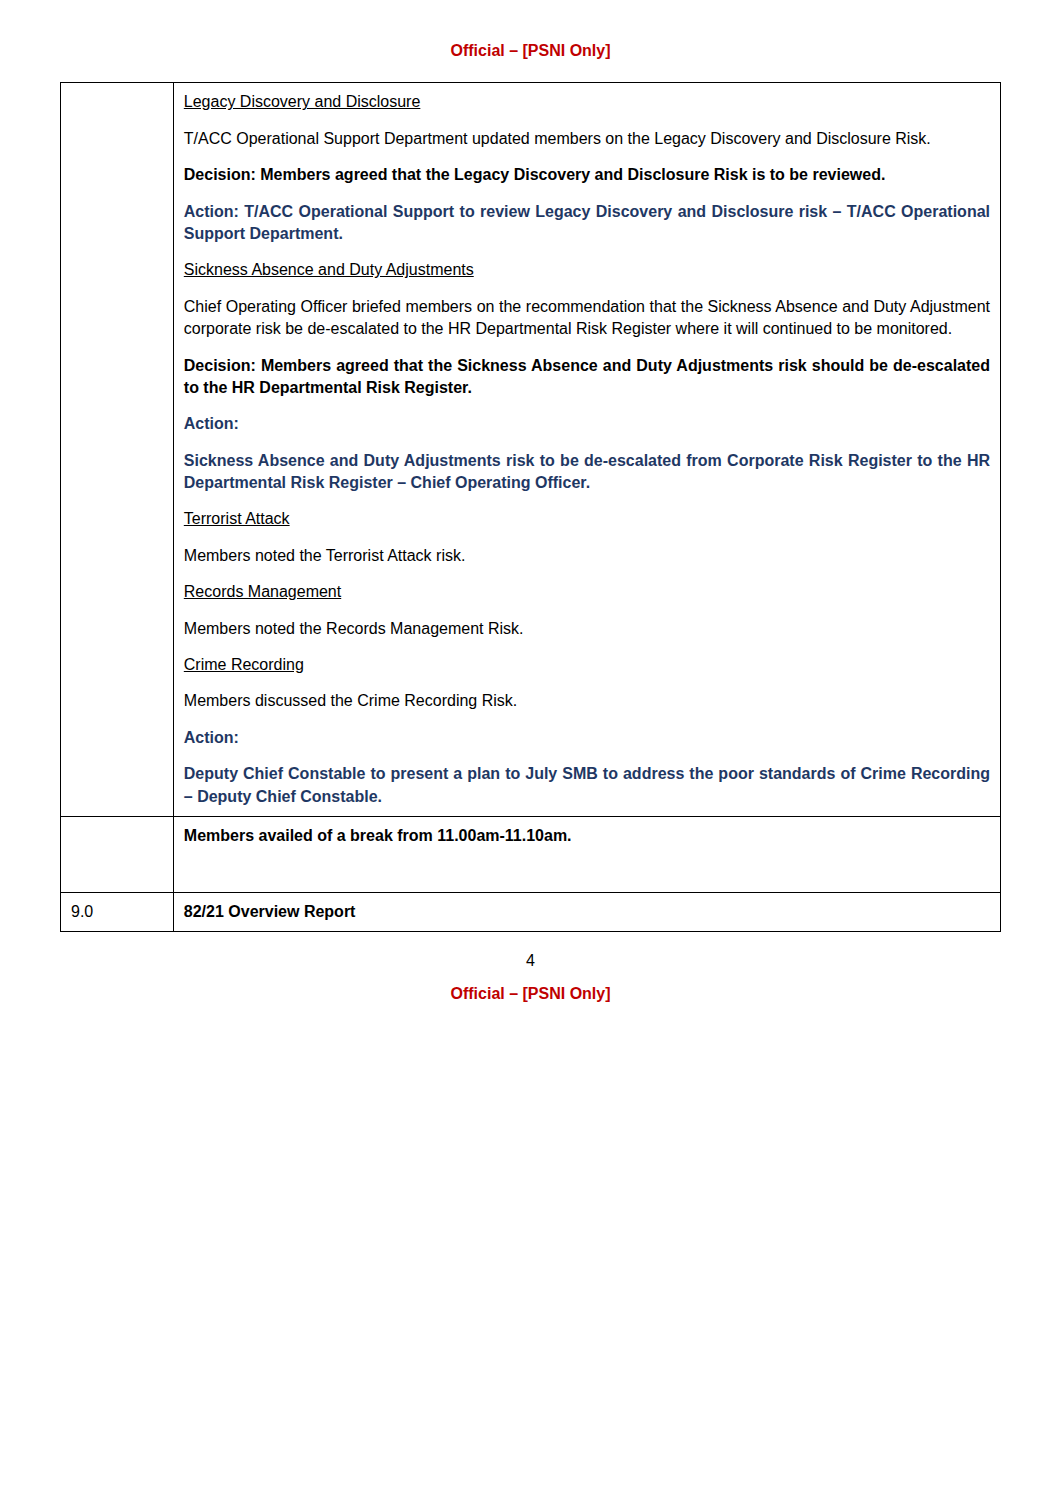Official – [PSNI Only]
| | Legacy Discovery and Disclosure T/ACC Operational Support Department updated members on the Legacy Discovery and Disclosure Risk. Decision: Members agreed that the Legacy Discovery and Disclosure Risk is to be reviewed. Action: T/ACC Operational Support to review Legacy Discovery and Disclosure risk – T/ACC Operational Support Department. Sickness Absence and Duty Adjustments Chief Operating Officer briefed members on the recommendation that the Sickness Absence and Duty Adjustment corporate risk be de-escalated to the HR Departmental Risk Register where it will continued to be monitored. Decision: Members agreed that the Sickness Absence and Duty Adjustments risk should be de-escalated to the HR Departmental Risk Register. Action: Sickness Absence and Duty Adjustments risk to be de-escalated from Corporate Risk Register to the HR Departmental Risk Register – Chief Operating Officer. Terrorist Attack Members noted the Terrorist Attack risk. Records Management Members noted the Records Management Risk. Crime Recording Members discussed the Crime Recording Risk. Action: Deputy Chief Constable to present a plan to July SMB to address the poor standards of Crime Recording – Deputy Chief Constable. |
| | Members availed of a break from 11.00am-11.10am. |
| 9.0 | 82/21 Overview Report |
4
Official – [PSNI Only]